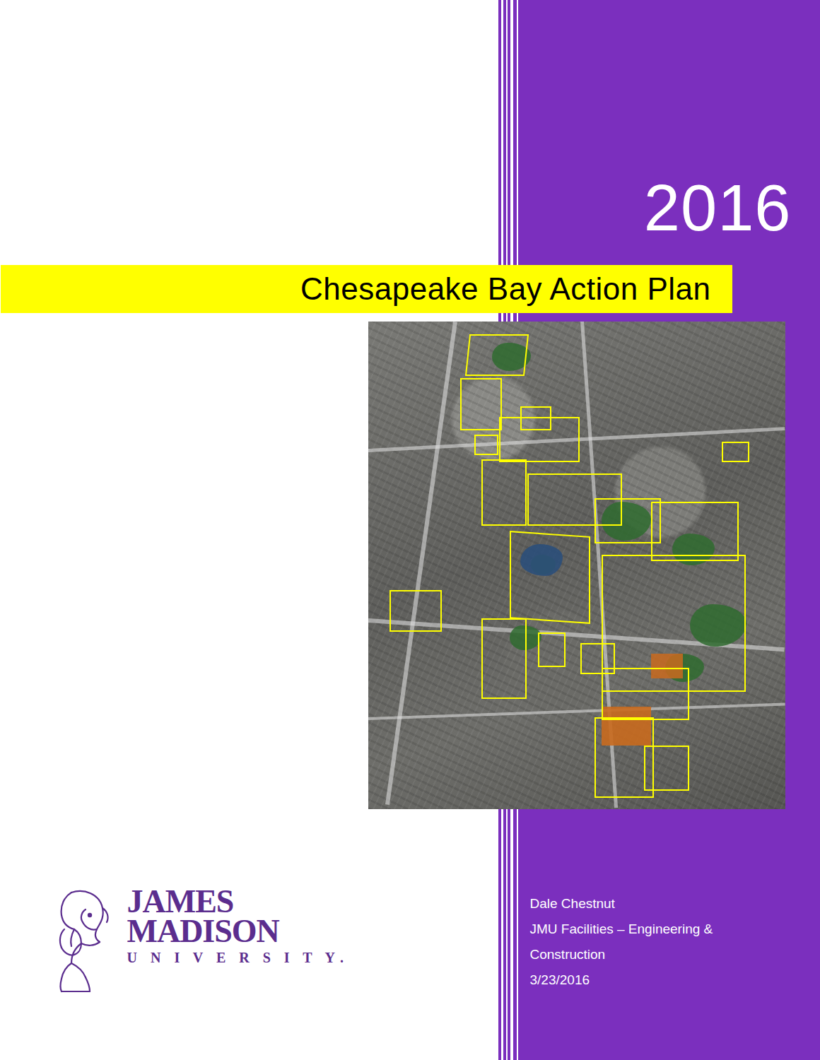2016
Chesapeake Bay Action Plan
JAMES
MADISON
U N I V E R S I T Y.
Dale Chestnut
JMU Facilities – Engineering & Construction
3/23/2016